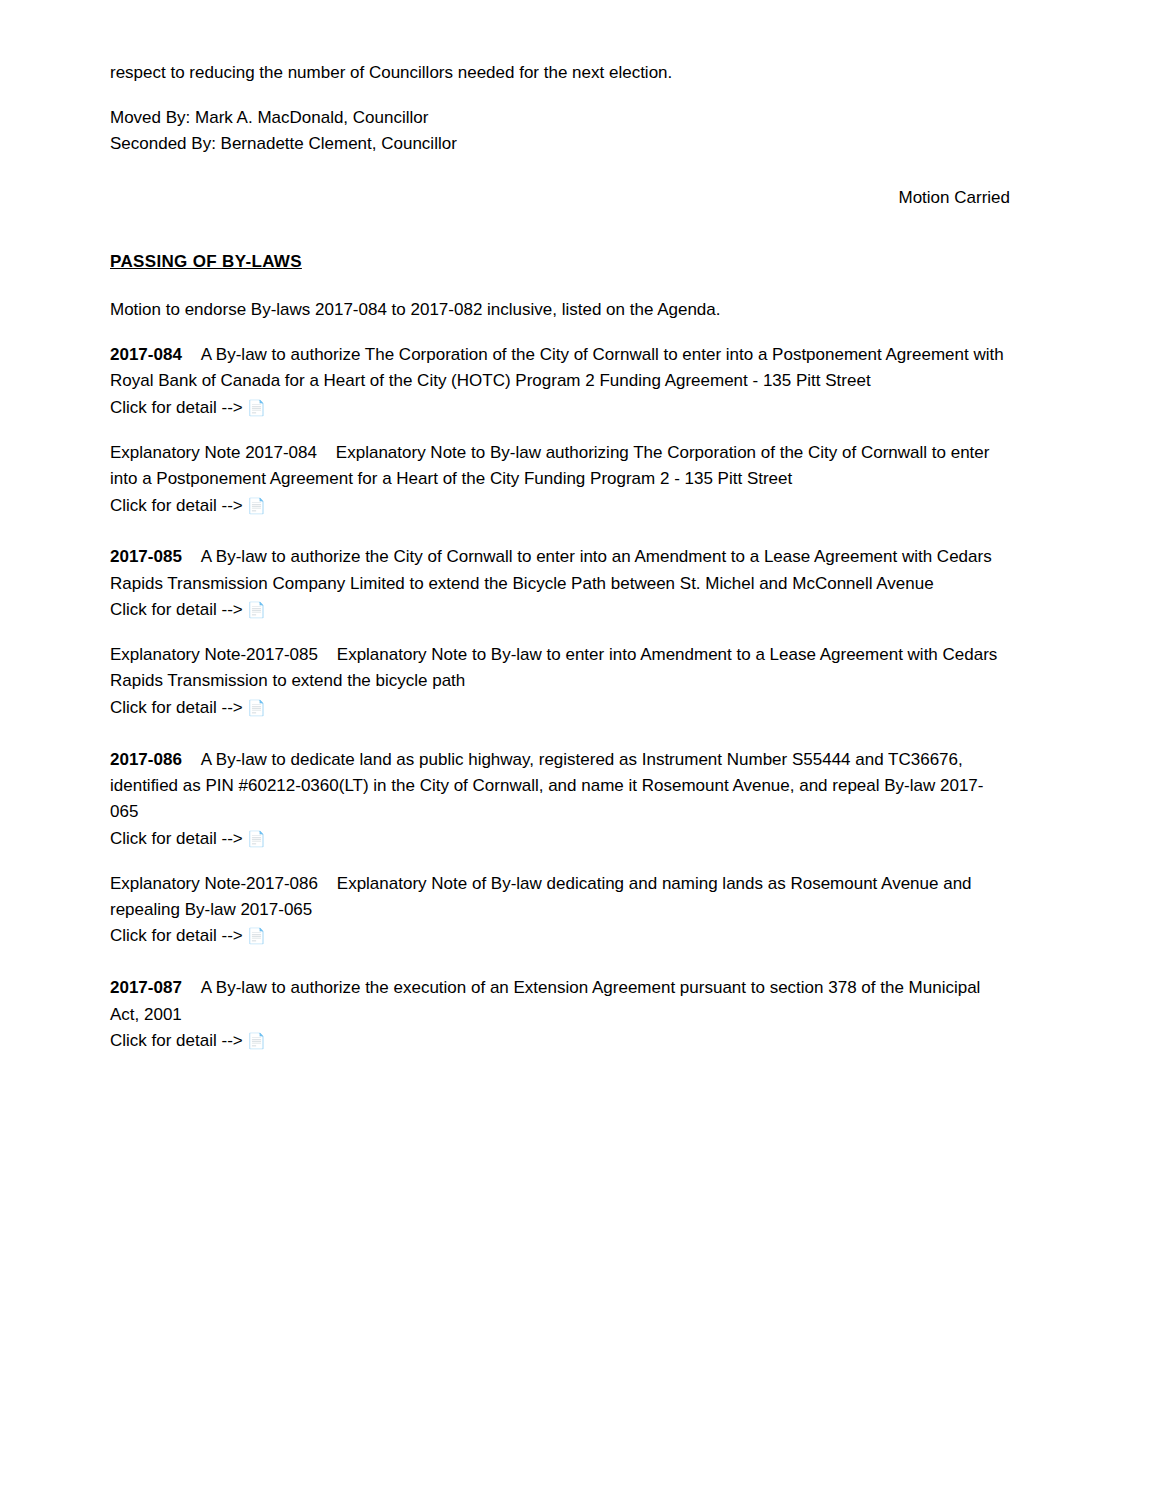respect to reducing the number of Councillors needed for the next election.
Moved By: Mark A. MacDonald, Councillor
Seconded By: Bernadette Clement, Councillor
Motion Carried
PASSING OF BY-LAWS
Motion to endorse By-laws 2017-084 to 2017-082 inclusive, listed on the Agenda.
2017-084 A By-law to authorize The Corporation of the City of Cornwall to enter into a Postponement Agreement with Royal Bank of Canada for a Heart of the City (HOTC) Program 2 Funding Agreement - 135 Pitt Street
Click for detail --> 📄
Explanatory Note 2017-084 Explanatory Note to By-law authorizing The Corporation of the City of Cornwall to enter into a Postponement Agreement for a Heart of the City Funding Program 2 - 135 Pitt Street
Click for detail --> 📄
2017-085 A By-law to authorize the City of Cornwall to enter into an Amendment to a Lease Agreement with Cedars Rapids Transmission Company Limited to extend the Bicycle Path between St. Michel and McConnell Avenue
Click for detail --> 📄
Explanatory Note-2017-085 Explanatory Note to By-law to enter into Amendment to a Lease Agreement with Cedars Rapids Transmission to extend the bicycle path
Click for detail --> 📄
2017-086 A By-law to dedicate land as public highway, registered as Instrument Number S55444 and TC36676, identified as PIN #60212-0360(LT) in the City of Cornwall, and name it Rosemount Avenue, and repeal By-law 2017-065
Click for detail --> 📄
Explanatory Note-2017-086 Explanatory Note of By-law dedicating and naming lands as Rosemount Avenue and repealing By-law 2017-065
Click for detail --> 📄
2017-087 A By-law to authorize the execution of an Extension Agreement pursuant to section 378 of the Municipal Act, 2001
Click for detail --> 📄